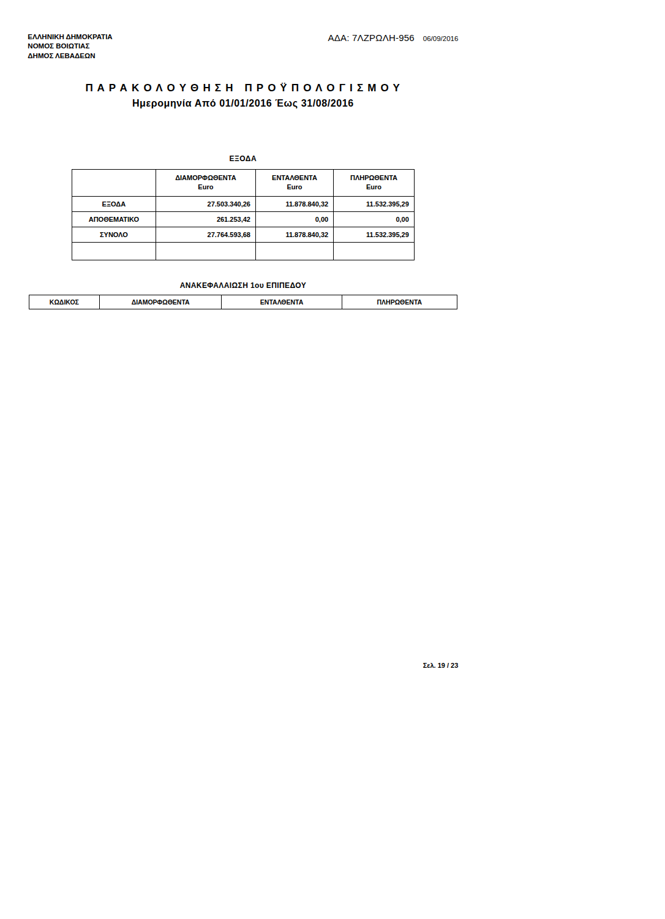ΕΛΛΗΝΙΚΗ ΔΗΜΟΚΡΑΤΙΑ
ΝΟΜΟΣ ΒΟΙΩΤΙΑΣ
ΔΗΜΟΣ ΛΕΒΑΔΕΩΝ
ΑΔΑ: 7ΛΖΡΩΛΗ-956 06/09/2016
Π Α Ρ Α Κ Ο Λ Ο Υ Θ Η Σ Η Π Ρ Ο Ϋ Π Ο Λ Ο Γ Ι Σ Μ Ο Υ
Ημερομηνία Από 01/01/2016 Έως 31/08/2016
ΕΞΟΔΑ
| | ΔΙΑΜΟΡΦΩΘΕΝΤΑ Euro | ΕΝΤΑΛΘΕΝΤΑ Euro | ΠΛΗΡΩΘΕΝΤΑ Euro |
| --- | --- | --- | --- |
| ΕΞΟΔΑ | 27.503.340,26 | 11.878.840,32 | 11.532.395,29 |
| ΑΠΟΘΕΜΑΤΙΚΟ | 261.253,42 | 0,00 | 0,00 |
| ΣΥΝΟΛΟ | 27.764.593,68 | 11.878.840,32 | 11.532.395,29 |
ΑΝΑΚΕΦΑΛΑΙΩΣΗ 1ου ΕΠΙΠΕΔΟΥ
| ΚΩΔΙΚΟΣ | ΔΙΑΜΟΡΦΩΘΕΝΤΑ | ΕΝΤΑΛΘΕΝΤΑ | ΠΛΗΡΩΘΕΝΤΑ |
| --- | --- | --- | --- |
Σελ. 19 / 23